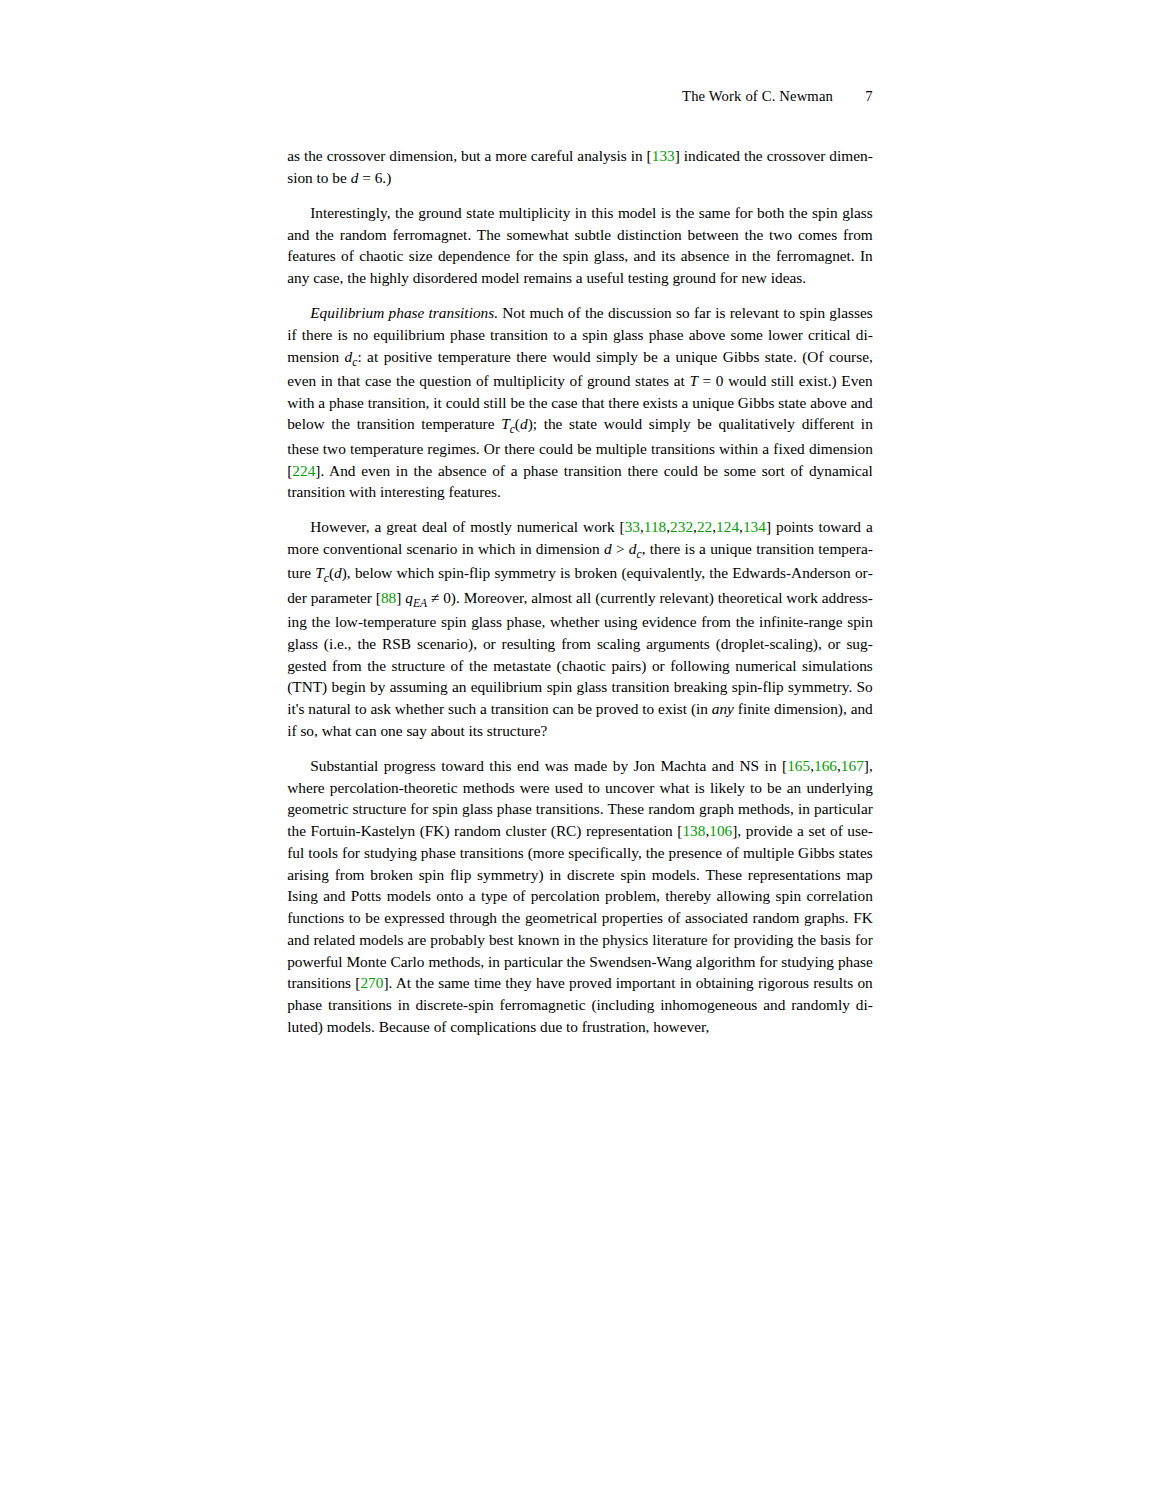The Work of C. Newman 7
as the crossover dimension, but a more careful analysis in [133] indicated the crossover dimension to be d = 6.)
Interestingly, the ground state multiplicity in this model is the same for both the spin glass and the random ferromagnet. The somewhat subtle distinction between the two comes from features of chaotic size dependence for the spin glass, and its absence in the ferromagnet. In any case, the highly disordered model remains a useful testing ground for new ideas.
Equilibrium phase transitions. Not much of the discussion so far is relevant to spin glasses if there is no equilibrium phase transition to a spin glass phase above some lower critical dimension dc: at positive temperature there would simply be a unique Gibbs state. (Of course, even in that case the question of multiplicity of ground states at T = 0 would still exist.) Even with a phase transition, it could still be the case that there exists a unique Gibbs state above and below the transition temperature Tc(d); the state would simply be qualitatively different in these two temperature regimes. Or there could be multiple transitions within a fixed dimension [224]. And even in the absence of a phase transition there could be some sort of dynamical transition with interesting features.
However, a great deal of mostly numerical work [33,118,232,22,124,134] points toward a more conventional scenario in which in dimension d > dc, there is a unique transition temperature Tc(d), below which spin-flip symmetry is broken (equivalently, the Edwards-Anderson order parameter [88] qEA ≠ 0). Moreover, almost all (currently relevant) theoretical work addressing the low-temperature spin glass phase, whether using evidence from the infinite-range spin glass (i.e., the RSB scenario), or resulting from scaling arguments (droplet-scaling), or suggested from the structure of the metastate (chaotic pairs) or following numerical simulations (TNT) begin by assuming an equilibrium spin glass transition breaking spin-flip symmetry. So it's natural to ask whether such a transition can be proved to exist (in any finite dimension), and if so, what can one say about its structure?
Substantial progress toward this end was made by Jon Machta and NS in [165,166,167], where percolation-theoretic methods were used to uncover what is likely to be an underlying geometric structure for spin glass phase transitions. These random graph methods, in particular the Fortuin-Kastelyn (FK) random cluster (RC) representation [138,106], provide a set of useful tools for studying phase transitions (more specifically, the presence of multiple Gibbs states arising from broken spin flip symmetry) in discrete spin models. These representations map Ising and Potts models onto a type of percolation problem, thereby allowing spin correlation functions to be expressed through the geometrical properties of associated random graphs. FK and related models are probably best known in the physics literature for providing the basis for powerful Monte Carlo methods, in particular the Swendsen-Wang algorithm for studying phase transitions [270]. At the same time they have proved important in obtaining rigorous results on phase transitions in discrete-spin ferromagnetic (including inhomogeneous and randomly diluted) models. Because of complications due to frustration, however,